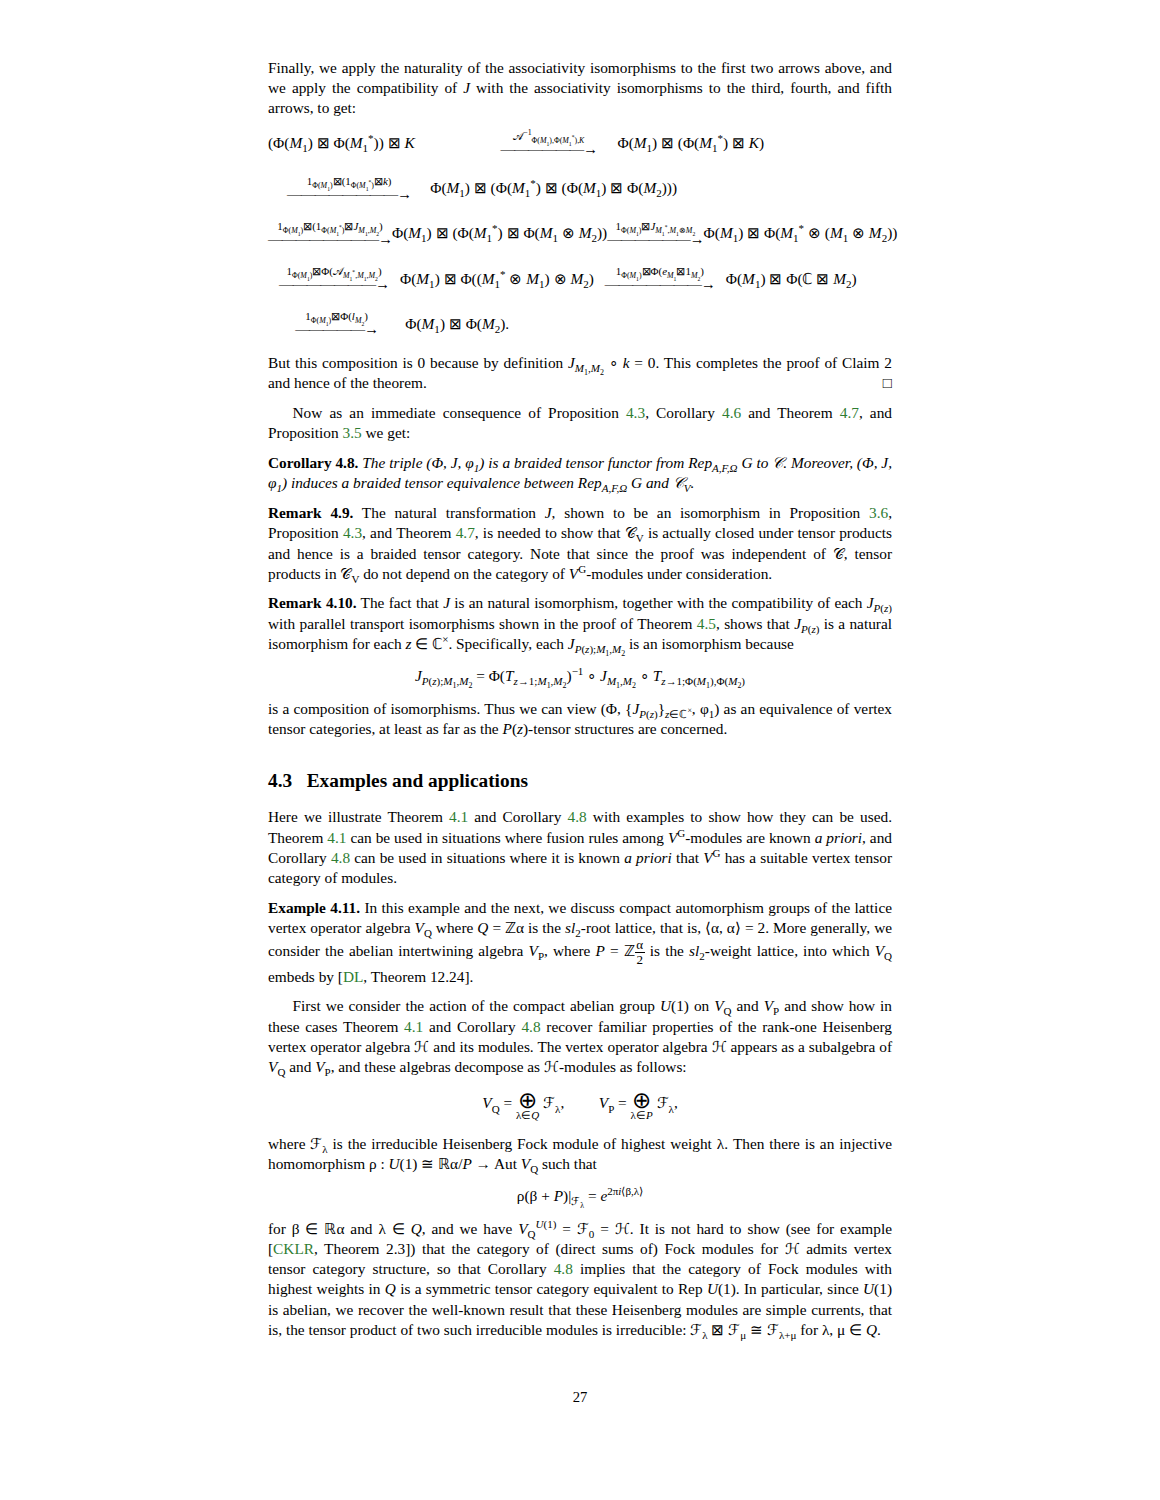Finally, we apply the naturality of the associativity isomorphisms to the first two arrows above, and we apply the compatibility of J with the associativity isomorphisms to the third, fourth, and fifth arrows, to get:
| (Φ( M 1 ) ⊠ Φ( M 1 * )) ⊠ K | 𝒜 −1 Φ( M 1 ),Φ( M 1 * ), K ——————→ | Φ( M 1 ) ⊠ (Φ( M 1 * ) ⊠ K ) |
| 1 Φ( M 1 ) ⊠(1 Φ( M 1 * ) ⊠ k ) ————————→ | Φ( M 1 ) ⊠ (Φ( M 1 * ) ⊠ (Φ( M 1 ) ⊠ Φ( M 2 ))) |
| 1 Φ( M 1 ) ⊠(1 Φ( M 1 * ) ⊠ J M 1 , M 2 ) ————————→ | Φ( M 1 ) ⊠ (Φ( M 1 * ) ⊠ Φ( M 1 ⊗ M 2 )) | 1 Φ( M 1 ) ⊠ J M 1 * , M 1 ⊗ M 2 ——————→ | Φ( M 1 ) ⊠ Φ( M 1 * ⊗ ( M 1 ⊗ M 2 )) |
| 1 Φ( M 1 ) ⊠Φ(𝒜 M 1 * , M 1 , M 2 ) ———————→ | Φ( M 1 ) ⊠ Φ(( M 1 * ⊗ M 1 ) ⊗ M 2 ) | 1 Φ( M 1 ) ⊠Φ( e M 1 ⊠1 M 2 ) ———————→ | Φ( M 1 ) ⊠ Φ(ℂ ⊠ M 2 ) |
| 1 Φ( M 1 ) ⊠Φ( l M 2 ) —————→ | Φ( M 1 ) ⊠ Φ( M 2 ). |
But this composition is 0 because by definition JM1,M2 ∘ k = 0. This completes the proof of Claim 2 and hence of the theorem. □
Now as an immediate consequence of Proposition 4.3, Corollary 4.6 and Theorem 4.7, and Proposition 3.5 we get:
Corollary 4.8. The triple (Φ, J, φ1) is a braided tensor functor from RepA,F,Ω G to 𝒞. Moreover, (Φ, J, φ1) induces a braided tensor equivalence between RepA,F,Ω G and 𝒞V.
Remark 4.9. The natural transformation J, shown to be an isomorphism in Proposition 3.6, Proposition 4.3, and Theorem 4.7, is needed to show that 𝒞V is actually closed under tensor products and hence is a braided tensor category. Note that since the proof was independent of 𝒞, tensor products in 𝒞V do not depend on the category of VG-modules under consideration.
Remark 4.10. The fact that J is an natural isomorphism, together with the compatibility of each JP(z) with parallel transport isomorphisms shown in the proof of Theorem 4.5, shows that JP(z) is a natural isomorphism for each z ∈ ℂ×. Specifically, each JP(z);M1,M2 is an isomorphism because
JP(z);M1,M2 = Φ(Tz→1;M1,M2)−1 ∘ JM1,M2 ∘ Tz→1;Φ(M1),Φ(M2)
is a composition of isomorphisms. Thus we can view (Φ, {JP(z)}z∈ℂ×, φ1) as an equivalence of vertex tensor categories, at least as far as the P(z)-tensor structures are concerned.
4.3 Examples and applications
Here we illustrate Theorem 4.1 and Corollary 4.8 with examples to show how they can be used. Theorem 4.1 can be used in situations where fusion rules among VG-modules are known a priori, and Corollary 4.8 can be used in situations where it is known a priori that VG has a suitable vertex tensor category of modules.
Example 4.11. In this example and the next, we discuss compact automorphism groups of the lattice vertex operator algebra VQ where Q = ℤα is the sl2-root lattice, that is, ⟨α, α⟩ = 2. More generally, we consider the abelian intertwining algebra VP, where P = ℤα 2 is the sl2-weight lattice, into which VQ embeds by [DL, Theorem 12.24].
First we consider the action of the compact abelian group U(1) on VQ and VP and show how in these cases Theorem 4.1 and Corollary 4.8 recover familiar properties of the rank-one Heisenberg vertex operator algebra ℋ and its modules. The vertex operator algebra ℋ appears as a subalgebra of VQ and VP, and these algebras decompose as ℋ-modules as follows:
VQ = ⊕λ∈Q ℱλ, VP = ⊕λ∈P ℱλ,
where ℱλ is the irreducible Heisenberg Fock module of highest weight λ. Then there is an injective homomorphism ρ : U(1) ≅ ℝα/P → Aut VQ such that
ρ(β + P)|ℱλ = e2πi⟨β,λ⟩
for β ∈ ℝα and λ ∈ Q, and we have VQU(1) = ℱ0 = ℋ. It is not hard to show (see for example [CKLR, Theorem 2.3]) that the category of (direct sums of) Fock modules for ℋ admits vertex tensor category structure, so that Corollary 4.8 implies that the category of Fock modules with highest weights in Q is a symmetric tensor category equivalent to Rep U(1). In particular, since U(1) is abelian, we recover the well-known result that these Heisenberg modules are simple currents, that is, the tensor product of two such irreducible modules is irreducible: ℱλ ⊠ ℱμ ≅ ℱλ+μ for λ, μ ∈ Q.
27